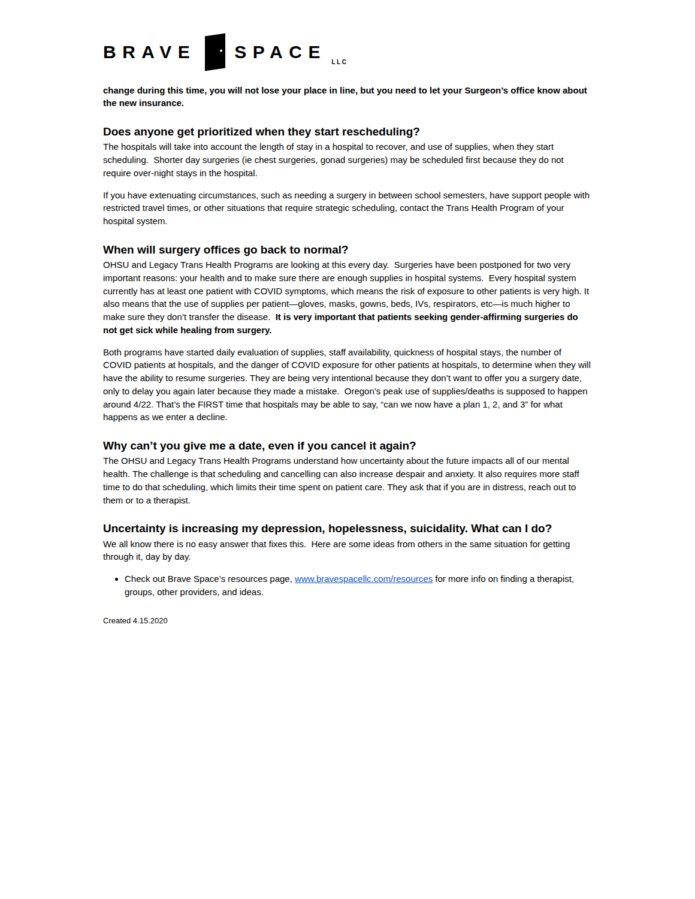BRAVE SPACE LLC
change during this time, you will not lose your place in line, but you need to let your Surgeon’s office know about the new insurance.
Does anyone get prioritized when they start rescheduling?
The hospitals will take into account the length of stay in a hospital to recover, and use of supplies, when they start scheduling. Shorter day surgeries (ie chest surgeries, gonad surgeries) may be scheduled first because they do not require over-night stays in the hospital.
If you have extenuating circumstances, such as needing a surgery in between school semesters, have support people with restricted travel times, or other situations that require strategic scheduling, contact the Trans Health Program of your hospital system.
When will surgery offices go back to normal?
OHSU and Legacy Trans Health Programs are looking at this every day. Surgeries have been postponed for two very important reasons: your health and to make sure there are enough supplies in hospital systems. Every hospital system currently has at least one patient with COVID symptoms, which means the risk of exposure to other patients is very high. It also means that the use of supplies per patient—gloves, masks, gowns, beds, IVs, respirators, etc—is much higher to make sure they don’t transfer the disease. It is very important that patients seeking gender-affirming surgeries do not get sick while healing from surgery.
Both programs have started daily evaluation of supplies, staff availability, quickness of hospital stays, the number of COVID patients at hospitals, and the danger of COVID exposure for other patients at hospitals, to determine when they will have the ability to resume surgeries. They are being very intentional because they don’t want to offer you a surgery date, only to delay you again later because they made a mistake. Oregon’s peak use of supplies/deaths is supposed to happen around 4/22. That’s the FIRST time that hospitals may be able to say, “can we now have a plan 1, 2, and 3” for what happens as we enter a decline.
Why can’t you give me a date, even if you cancel it again?
The OHSU and Legacy Trans Health Programs understand how uncertainty about the future impacts all of our mental health. The challenge is that scheduling and cancelling can also increase despair and anxiety. It also requires more staff time to do that scheduling, which limits their time spent on patient care. They ask that if you are in distress, reach out to them or to a therapist.
Uncertainty is increasing my depression, hopelessness, suicidality. What can I do?
We all know there is no easy answer that fixes this. Here are some ideas from others in the same situation for getting through it, day by day.
Check out Brave Space’s resources page, www.bravespacellc.com/resources for more info on finding a therapist, groups, other providers, and ideas.
Created 4.15.2020